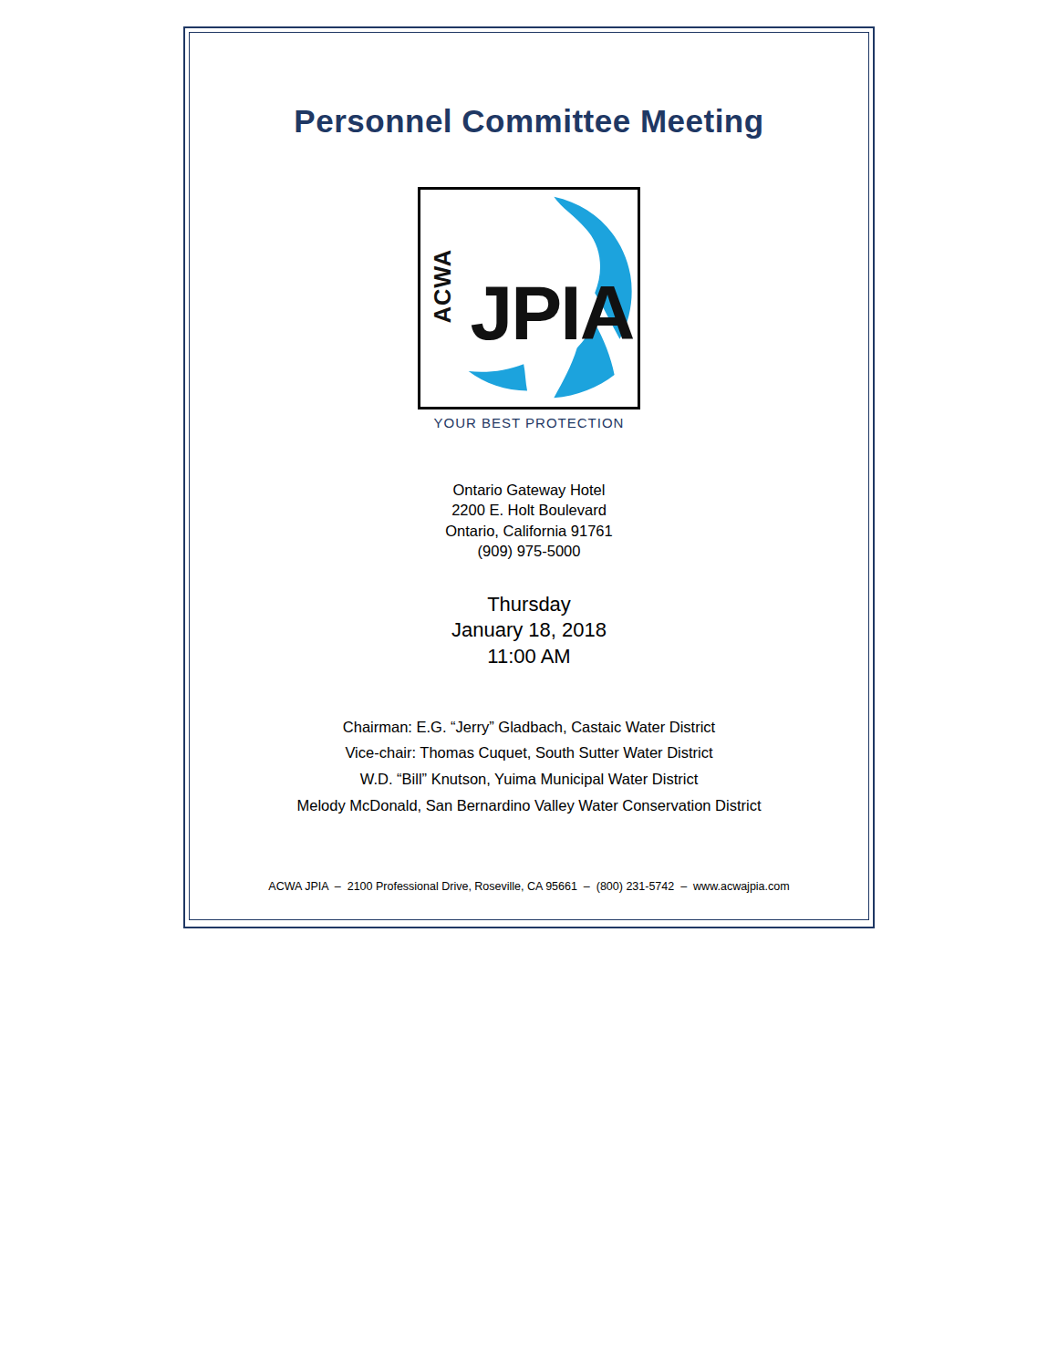Personnel Committee Meeting
ACWA JPIA
YOUR BEST PROTECTION
Ontario Gateway Hotel
2200 E. Holt Boulevard
Ontario, California 91761
(909) 975-5000
Thursday
January 18, 2018
11:00 AM
Chairman: E.G. “Jerry” Gladbach, Castaic Water District
Vice-chair: Thomas Cuquet, South Sutter Water District
W.D. “Bill” Knutson, Yuima Municipal Water District
Melody McDonald, San Bernardino Valley Water Conservation District
ACWA JPIA – 2100 Professional Drive, Roseville, CA 95661 – (800) 231-5742 – www.acwajpia.com